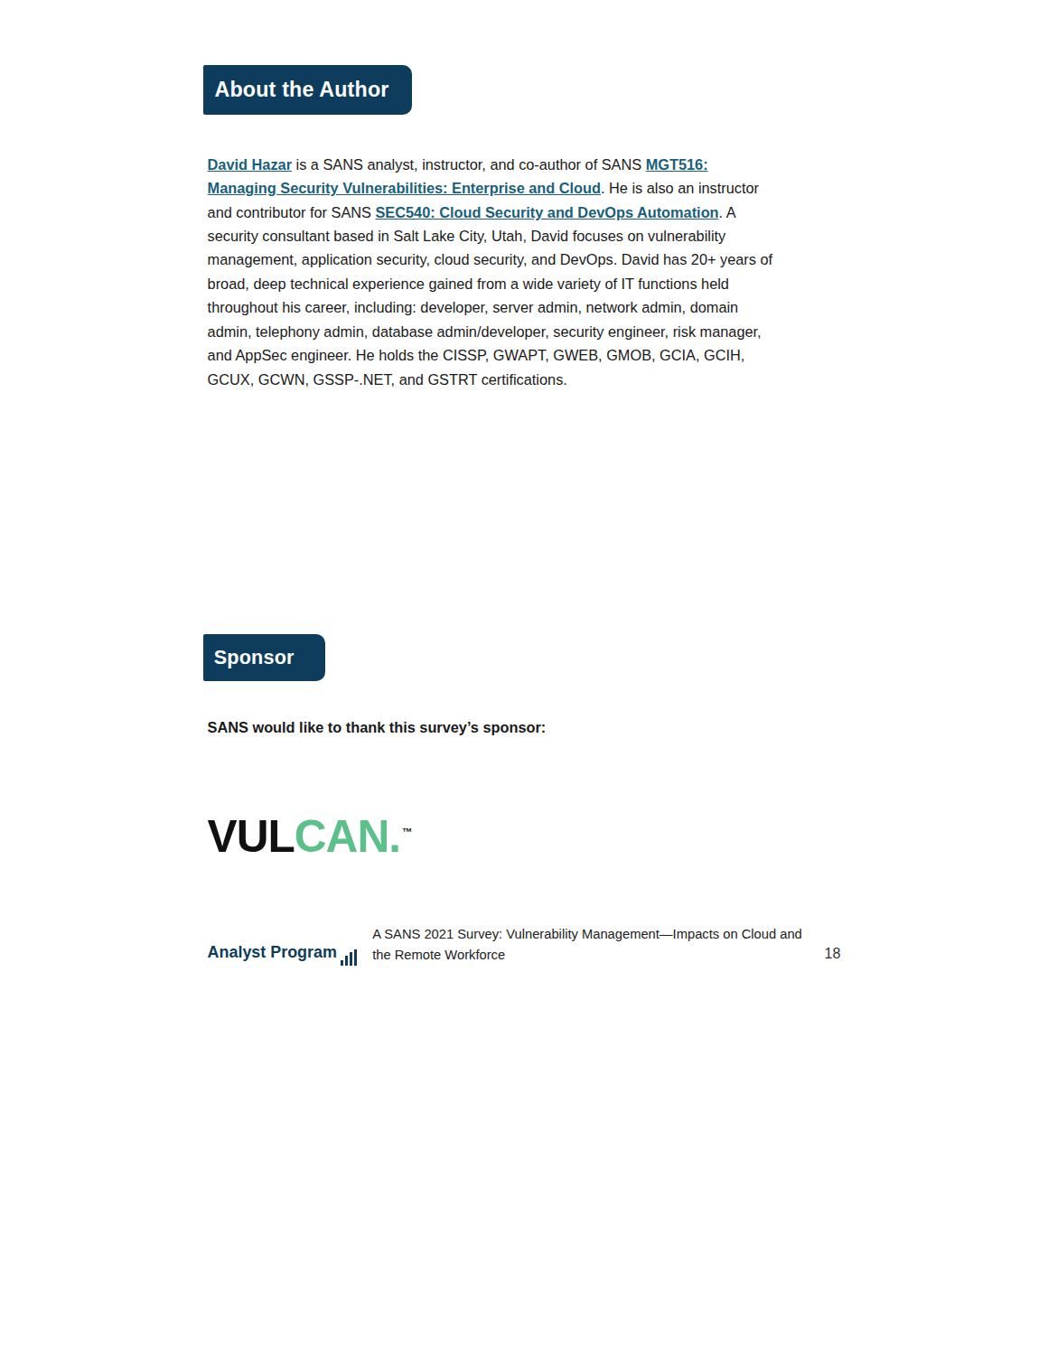About the Author
David Hazar is a SANS analyst, instructor, and co-author of SANS MGT516: Managing Security Vulnerabilities: Enterprise and Cloud. He is also an instructor and contributor for SANS SEC540: Cloud Security and DevOps Automation. A security consultant based in Salt Lake City, Utah, David focuses on vulnerability management, application security, cloud security, and DevOps. David has 20+ years of broad, deep technical experience gained from a wide variety of IT functions held throughout his career, including: developer, server admin, network admin, domain admin, telephony admin, database admin/developer, security engineer, risk manager, and AppSec engineer. He holds the CISSP, GWAPT, GWEB, GMOB, GCIA, GCIH, GCUX, GCWN, GSSP-.NET, and GSTRT certifications.
Sponsor
SANS would like to thank this survey’s sponsor:
VUL CAN.™
Analyst Program A SANS 2021 Survey: Vulnerability Management—Impacts on Cloud and the Remote Workforce 18